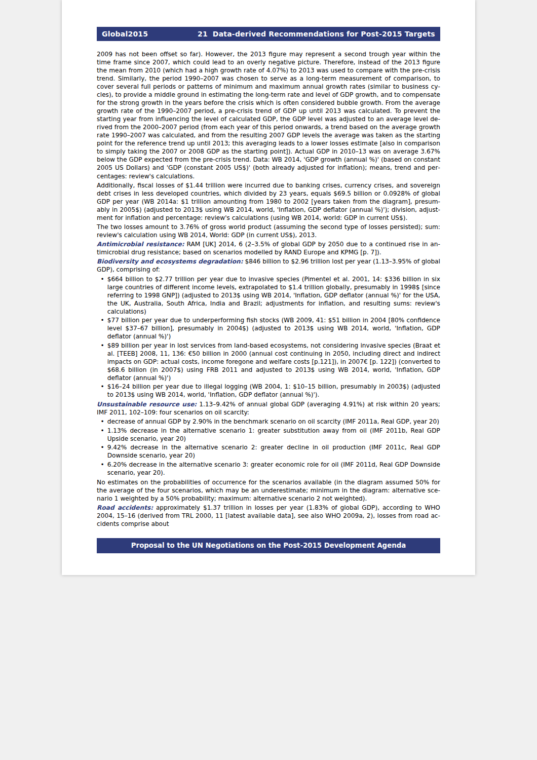Global2015 21 Data-derived Recommendations for Post-2015 Targets
2009 has not been offset so far). However, the 2013 figure may represent a second trough year within the time frame since 2007, which could lead to an overly negative picture. Therefore, instead of the 2013 figure the mean from 2010 (which had a high growth rate of 4.07%) to 2013 was used to compare with the pre-crisis trend. Similarly, the period 1990–2007 was chosen to serve as a long-term measurement of comparison, to cover several full periods or patterns of minimum and maximum annual growth rates (similar to business cycles), to provide a middle ground in estimating the long-term rate and level of GDP growth, and to compensate for the strong growth in the years before the crisis which is often considered bubble growth. From the average growth rate of the 1990–2007 period, a pre-crisis trend of GDP up until 2013 was calculated. To prevent the starting year from influencing the level of calculated GDP, the GDP level was adjusted to an average level derived from the 2000–2007 period (from each year of this period onwards, a trend based on the average growth rate 1990–2007 was calculated, and from the resulting 2007 GDP levels the average was taken as the starting point for the reference trend up until 2013; this averaging leads to a lower losses estimate [also in comparison to simply taking the 2007 or 2008 GDP as the starting point]). Actual GDP in 2010–13 was on average 3.67% below the GDP expected from the pre-crisis trend. Data: WB 2014, 'GDP growth (annual %)' (based on constant 2005 US Dollars) and 'GDP (constant 2005 US$)' (both already adjusted for inflation); means, trend and percentages: review's calculations.
Additionally, fiscal losses of $1.44 trillion were incurred due to banking crises, currency crises, and sovereign debt crises in less developed countries, which divided by 23 years, equals $69.5 billion or 0.0928% of global GDP per year (WB 2014a: $1 trillion amounting from 1980 to 2002 [years taken from the diagram], presumably in 2005$) (adjusted to 2013$ using WB 2014, world, 'Inflation, GDP deflator (annual %)'); division, adjustment for inflation and percentage: review's calculations (using WB 2014, world: GDP in current US$).
The two losses amount to 3.76% of gross world product (assuming the second type of losses persisted); sum: review's calculation using WB 2014, World: GDP (in current US$), 2013.
Antimicrobial resistance: RAM [UK] 2014, 6 (2–3.5% of global GDP by 2050 due to a continued rise in antimicrobial drug resistance; based on scenarios modelled by RAND Europe and KPMG [p. 7]).
Biodiversity and ecosystems degradation: $846 billion to $2.96 trillion lost per year (1.13–3.95% of global GDP), comprising of:
$664 billion to $2.77 trillion per year due to invasive species (Pimentel et al. 2001, 14: $336 billion in six large countries of different income levels, extrapolated to $1.4 trillion globally, presumably in 1998$ [since referring to 1998 GNP]) (adjusted to 2013$ using WB 2014, 'Inflation, GDP deflator (annual %)' for the USA, the UK, Australia, South Africa, India and Brazil; adjustments for inflation, and resulting sums: review's calculations)
$77 billion per year due to underperforming fish stocks (WB 2009, 41: $51 billion in 2004 [80% confidence level $37–67 billion], presumably in 2004$) (adjusted to 2013$ using WB 2014, world, 'Inflation, GDP deflator (annual %)')
$89 billion per year in lost services from land-based ecosystems, not considering invasive species (Braat et al. [TEEB] 2008, 11, 136: €50 billion in 2000 (annual cost continuing in 2050, including direct and indirect impacts on GDP: actual costs, income foregone and welfare costs [p.121]), in 2007€ [p. 122]) (converted to $68.6 billion (in 2007$) using FRB 2011 and adjusted to 2013$ using WB 2014, world, 'Inflation, GDP deflator (annual %)')
$16–24 billion per year due to illegal logging (WB 2004, 1: $10–15 billion, presumably in 2003$) (adjusted to 2013$ using WB 2014, world, 'Inflation, GDP deflator (annual %)').
Unsustainable resource use: 1.13–9.42% of annual global GDP (averaging 4.91%) at risk within 20 years; IMF 2011, 102–109: four scenarios on oil scarcity:
decrease of annual GDP by 2.90% in the benchmark scenario on oil scarcity (IMF 2011a, Real GDP, year 20)
1.13% decrease in the alternative scenario 1: greater substitution away from oil (IMF 2011b, Real GDP Upside scenario, year 20)
9.42% decrease in the alternative scenario 2: greater decline in oil production (IMF 2011c, Real GDP Downside scenario, year 20)
6.20% decrease in the alternative scenario 3: greater economic role for oil (IMF 2011d, Real GDP Downside scenario, year 20).
No estimates on the probabilities of occurrence for the scenarios available (in the diagram assumed 50% for the average of the four scenarios, which may be an underestimate; minimum in the diagram: alternative scenario 1 weighted by a 50% probability; maximum: alternative scenario 2 not weighted).
Road accidents: approximately $1.37 trillion in losses per year (1.83% of global GDP), according to WHO 2004, 15–16 (derived from TRL 2000, 11 [latest available data], see also WHO 2009a, 2), losses from road accidents comprise about
Proposal to the UN Negotiations on the Post-2015 Development Agenda